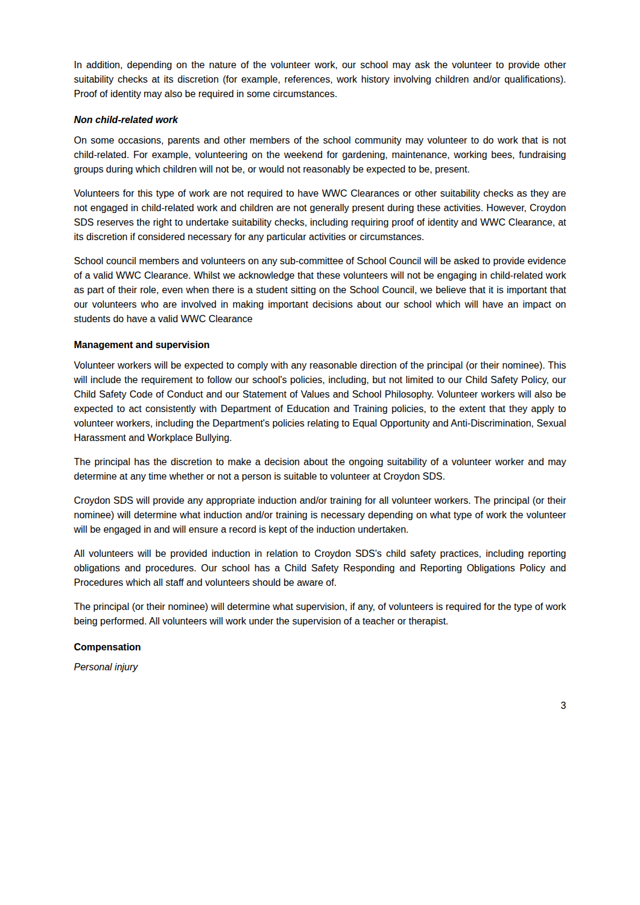In addition, depending on the nature of the volunteer work, our school may ask the volunteer to provide other suitability checks at its discretion (for example, references, work history involving children and/or qualifications). Proof of identity may also be required in some circumstances.
Non child-related work
On some occasions, parents and other members of the school community may volunteer to do work that is not child-related. For example, volunteering on the weekend for gardening, maintenance, working bees, fundraising groups during which children will not be, or would not reasonably be expected to be, present.
Volunteers for this type of work are not required to have WWC Clearances or other suitability checks as they are not engaged in child-related work and children are not generally present during these activities. However, Croydon SDS reserves the right to undertake suitability checks, including requiring proof of identity and WWC Clearance, at its discretion if considered necessary for any particular activities or circumstances.
School council members and volunteers on any sub-committee of School Council will be asked to provide evidence of a valid WWC Clearance. Whilst we acknowledge that these volunteers will not be engaging in child-related work as part of their role, even when there is a student sitting on the School Council, we believe that it is important that our volunteers who are involved in making important decisions about our school which will have an impact on students do have a valid WWC Clearance
Management and supervision
Volunteer workers will be expected to comply with any reasonable direction of the principal (or their nominee). This will include the requirement to follow our school's policies, including, but not limited to our Child Safety Policy, our Child Safety Code of Conduct and our Statement of Values and School Philosophy. Volunteer workers will also be expected to act consistently with Department of Education and Training policies, to the extent that they apply to volunteer workers, including the Department's policies relating to Equal Opportunity and Anti-Discrimination, Sexual Harassment and Workplace Bullying.
The principal has the discretion to make a decision about the ongoing suitability of a volunteer worker and may determine at any time whether or not a person is suitable to volunteer at Croydon SDS.
Croydon SDS will provide any appropriate induction and/or training for all volunteer workers. The principal (or their nominee) will determine what induction and/or training is necessary depending on what type of work the volunteer will be engaged in and will ensure a record is kept of the induction undertaken.
All volunteers will be provided induction in relation to Croydon SDS's child safety practices, including reporting obligations and procedures. Our school has a Child Safety Responding and Reporting Obligations Policy and Procedures which all staff and volunteers should be aware of.
The principal (or their nominee) will determine what supervision, if any, of volunteers is required for the type of work being performed. All volunteers will work under the supervision of a teacher or therapist.
Compensation
Personal injury
3